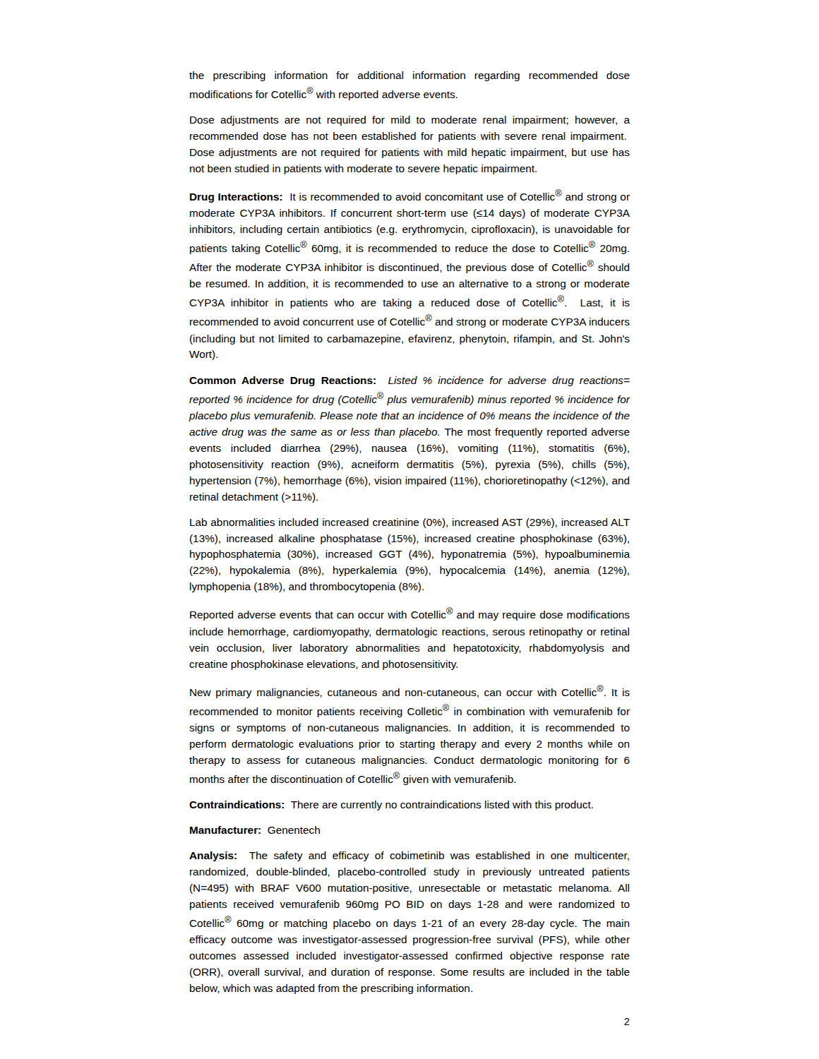the prescribing information for additional information regarding recommended dose modifications for Cotellic® with reported adverse events.
Dose adjustments are not required for mild to moderate renal impairment; however, a recommended dose has not been established for patients with severe renal impairment. Dose adjustments are not required for patients with mild hepatic impairment, but use has not been studied in patients with moderate to severe hepatic impairment.
Drug Interactions: It is recommended to avoid concomitant use of Cotellic® and strong or moderate CYP3A inhibitors. If concurrent short-term use (≤14 days) of moderate CYP3A inhibitors, including certain antibiotics (e.g. erythromycin, ciprofloxacin), is unavoidable for patients taking Cotellic® 60mg, it is recommended to reduce the dose to Cotellic® 20mg. After the moderate CYP3A inhibitor is discontinued, the previous dose of Cotellic® should be resumed. In addition, it is recommended to use an alternative to a strong or moderate CYP3A inhibitor in patients who are taking a reduced dose of Cotellic®. Last, it is recommended to avoid concurrent use of Cotellic® and strong or moderate CYP3A inducers (including but not limited to carbamazepine, efavirenz, phenytoin, rifampin, and St. John's Wort).
Common Adverse Drug Reactions: Listed % incidence for adverse drug reactions= reported % incidence for drug (Cotellic® plus vemurafenib) minus reported % incidence for placebo plus vemurafenib. Please note that an incidence of 0% means the incidence of the active drug was the same as or less than placebo. The most frequently reported adverse events included diarrhea (29%), nausea (16%), vomiting (11%), stomatitis (6%), photosensitivity reaction (9%), acneiform dermatitis (5%), pyrexia (5%), chills (5%), hypertension (7%), hemorrhage (6%), vision impaired (11%), chorioretinopathy (<12%), and retinal detachment (>11%).
Lab abnormalities included increased creatinine (0%), increased AST (29%), increased ALT (13%), increased alkaline phosphatase (15%), increased creatine phosphokinase (63%), hypophosphatemia (30%), increased GGT (4%), hyponatremia (5%), hypoalbuminemia (22%), hypokalemia (8%), hyperkalemia (9%), hypocalcemia (14%), anemia (12%), lymphopenia (18%), and thrombocytopenia (8%).
Reported adverse events that can occur with Cotellic® and may require dose modifications include hemorrhage, cardiomyopathy, dermatologic reactions, serous retinopathy or retinal vein occlusion, liver laboratory abnormalities and hepatotoxicity, rhabdomyolysis and creatine phosphokinase elevations, and photosensitivity.
New primary malignancies, cutaneous and non-cutaneous, can occur with Cotellic®. It is recommended to monitor patients receiving Colletic® in combination with vemurafenib for signs or symptoms of non-cutaneous malignancies. In addition, it is recommended to perform dermatologic evaluations prior to starting therapy and every 2 months while on therapy to assess for cutaneous malignancies. Conduct dermatologic monitoring for 6 months after the discontinuation of Cotellic® given with vemurafenib.
Contraindications: There are currently no contraindications listed with this product.
Manufacturer: Genentech
Analysis: The safety and efficacy of cobimetinib was established in one multicenter, randomized, double-blinded, placebo-controlled study in previously untreated patients (N=495) with BRAF V600 mutation-positive, unresectable or metastatic melanoma. All patients received vemurafenib 960mg PO BID on days 1-28 and were randomized to Cotellic® 60mg or matching placebo on days 1-21 of an every 28-day cycle. The main efficacy outcome was investigator-assessed progression-free survival (PFS), while other outcomes assessed included investigator-assessed confirmed objective response rate (ORR), overall survival, and duration of response. Some results are included in the table below, which was adapted from the prescribing information.
2